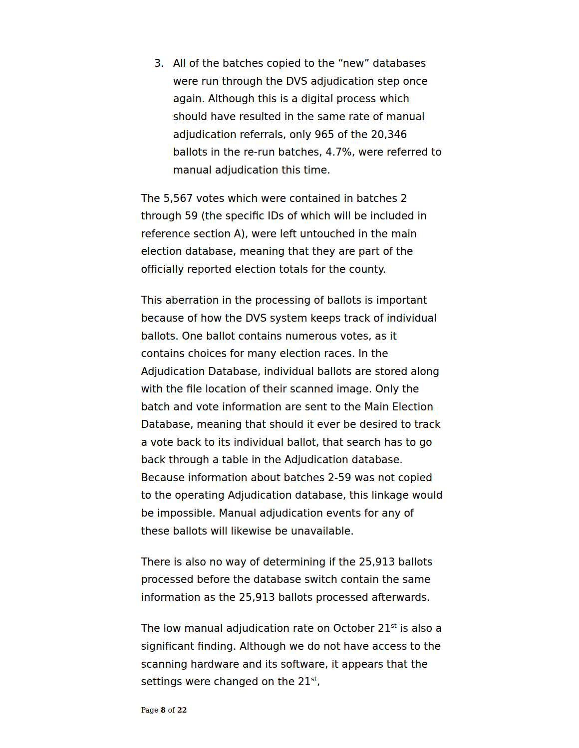All of the batches copied to the “new” databases were run through the DVS adjudication step once again. Although this is a digital process which should have resulted in the same rate of manual adjudication referrals, only 965 of the 20,346 ballots in the re-run batches, 4.7%, were referred to manual adjudication this time.
The 5,567 votes which were contained in batches 2 through 59 (the specific IDs of which will be included in reference section A), were left untouched in the main election database, meaning that they are part of the officially reported election totals for the county.
This aberration in the processing of ballots is important because of how the DVS system keeps track of individual ballots. One ballot contains numerous votes, as it contains choices for many election races. In the Adjudication Database, individual ballots are stored along with the file location of their scanned image. Only the batch and vote information are sent to the Main Election Database, meaning that should it ever be desired to track a vote back to its individual ballot, that search has to go back through a table in the Adjudication database. Because information about batches 2-59 was not copied to the operating Adjudication database, this linkage would be impossible. Manual adjudication events for any of these ballots will likewise be unavailable.
There is also no way of determining if the 25,913 ballots processed before the database switch contain the same information as the 25,913 ballots processed afterwards.
The low manual adjudication rate on October 21st is also a significant finding. Although we do not have access to the scanning hardware and its software, it appears that the settings were changed on the 21st,
Page 8 of 22